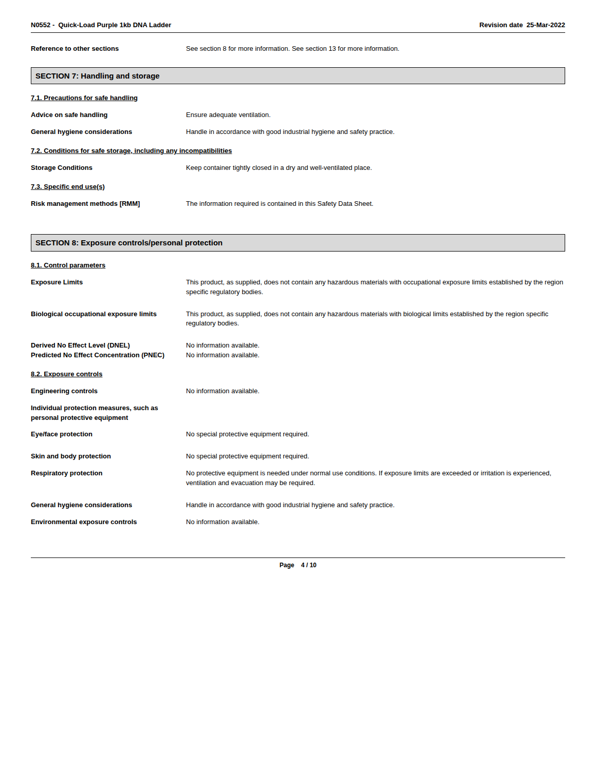N0552 - Quick-Load Purple 1kb DNA Ladder
Revision date 25-Mar-2022
Reference to other sections
See section 8 for more information. See section 13 for more information.
SECTION 7: Handling and storage
7.1. Precautions for safe handling
Advice on safe handling
Ensure adequate ventilation.
General hygiene considerations
Handle in accordance with good industrial hygiene and safety practice.
7.2. Conditions for safe storage, including any incompatibilities
Storage Conditions
Keep container tightly closed in a dry and well-ventilated place.
7.3. Specific end use(s)
Risk management methods [RMM]
The information required is contained in this Safety Data Sheet.
SECTION 8: Exposure controls/personal protection
8.1. Control parameters
Exposure Limits
This product, as supplied, does not contain any hazardous materials with occupational exposure limits established by the region specific regulatory bodies.
Biological occupational exposure limits
This product, as supplied, does not contain any hazardous materials with biological limits established by the region specific regulatory bodies.
Derived No Effect Level (DNEL)
Predicted No Effect Concentration (PNEC)
No information available.
No information available.
8.2. Exposure controls
Engineering controls
No information available.
Individual protection measures, such as personal protective equipment
Eye/face protection
No special protective equipment required.
Skin and body protection
No special protective equipment required.
Respiratory protection
No protective equipment is needed under normal use conditions. If exposure limits are exceeded or irritation is experienced, ventilation and evacuation may be required.
General hygiene considerations
Handle in accordance with good industrial hygiene and safety practice.
Environmental exposure controls
No information available.
Page 4 / 10